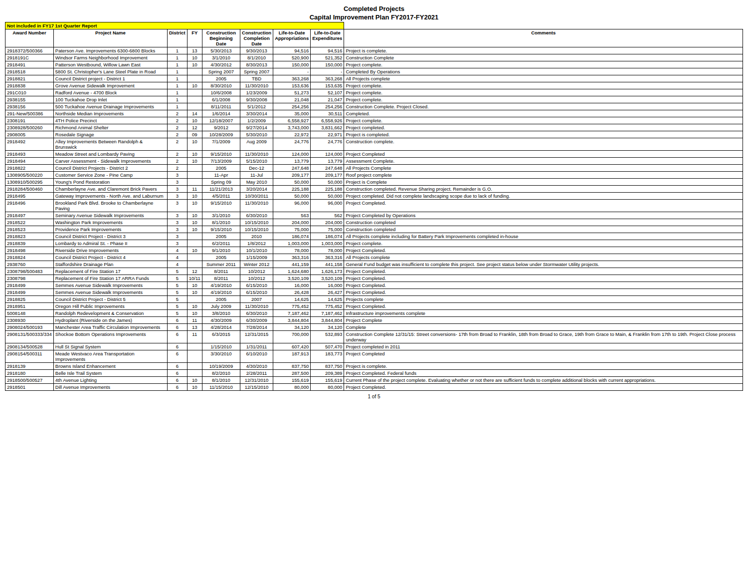Completed Projects
Capital Improvement Plan FY2017-FY2021
| Not included in FY17 1st Quarter Report |
| --- |
| Award Number | Project Name | District | FY | Construction Beginning Date | Construction Completion Date | Life-to-Date Appropriations | Life-to-Date Expenditures | Comments |
| 2918372/500366 | Paterson Ave. Improvements 6300-6800 Blocks | 1 | 13 | 5/30/2013 | 9/30/2013 | 94,516 | 94,516 | Project is complete. |
| 2918191C | Windsor Farms Neighborhood Improvement | 1 | 10 | 3/1/2010 | 8/1/2010 | 520,900 | 521,352 | Construction Complete |
| 2918491 | Patterson Westbound, Willow Lawn East | 1 | 10 | 4/30/2012 | 8/30/2013 | 150,000 | 150,000 | Project complete. |
| 2918518 | 5800 St. Christopher's Lane Steel Plate in Road | 1 | | Spring 2007 | Spring 2007 | - | - | Completed By Operations |
| 2918821 | Council District project - District 1 | 1 | | 2005 | TBD | 363,268 | 363,268 | All Projects complete |
| 2918838 | Grove Avenue Sidewalk Improvement | 1 | 10 | 8/30/2010 | 11/30/2010 | 153,636 | 153,635 | Project complete. |
| 291C010 | Radford Avenue - 4700 Block | 1 | | 10/6/2008 | 1/23/2009 | 51,273 | 52,107 | Project complete. |
| 2938155 | 100 Tuckahoe Drop Inlet | 1 | | 6/1/2008 | 9/30/2008 | 21,048 | 21,047 | Project complete. |
| 2938156 | 500 Tuckahoe Avenue Drainage Improvements | 1 | | 8/11/2011 | 5/1/2012 | 254,256 | 254,256 | Construction Complete. Project Closed. |
| 291-New/500386 | Northside Median Improvements | 2 | 14 | 1/6/2014 | 3/30/2014 | 35,000 | 30,511 | Completed. |
| 2308191 | 4TH Police Precinct | 2 | 10 | 12/18/2007 | 1/2/2009 | 6,558,927 | 6,558,926 | Project complete. |
| 2308928/500260 | Richmond Animal Shelter | 2 | 12 | 9/2012 | 9/27/2014 | 3,743,000 | 3,831,662 | Project completed. |
| 2908005 | Rosedale Signage | 2 | 09 | 10/28/2009 | 5/30/2010 | 22,972 | 22,971 | Project is completed. |
| 2918492 | Alley Improvements Between Randolph & Brunswick | 2 | 10 | 7/1/2009 | Aug 2009 | 24,776 | 24,776 | Construction complete. |
| 2918493 | Meadow Street and Lombardy Paving | 2 | 10 | 9/15/2010 | 11/30/2010 | 124,000 | 124,000 | Project Completed |
| 2918494 | Carver Assessment - Sidewalk Improvements | 2 | 10 | 7/13/2009 | 5/15/2010 | 13,779 | 13,779 | Assessment Complete. |
| 2918822 | Council District Projects - District 2 | 2 | | 2005 | Dec-12 | 247,648 | 247,648 | All Projects Complete |
| 1308905/500220 | Customer Service Zone - Pine Camp | 3 | | 11-Apr | 11-Jul | 209,177 | 209,177 | Roof project complete |
| 1308910/500295 | Young's Pond Restoration | 3 | | Spring 09 | May 2010 | 50,000 | 50,000 | Project is Complete |
| 2918284/500460 | Chamberlayne Ave. and Claremont Brick Pavers | 3 | 11 | 11/21/2013 | 3/20/2014 | 225,188 | 225,188 | Construction completed. Revenue Sharing project. Remainder is G.O. |
| 2918495 | Gateway Improvements - North Ave. and Laburnum | 3 | 10 | 4/5/2011 | 10/30/2011 | 50,000 | 50,000 | Project completed. Did not complete landscaping scope due to lack of funding. |
| 2918496 | Brookland Park Blvd. Brooke to Chamberlayne Paving | 3 | 10 | 9/15/2010 | 11/30/2010 | 96,000 | 96,000 | Project Completed. |
| 2918497 | Seminary Avenue Sidewalk Improvements | 3 | 10 | 3/1/2010 | 6/30/2010 | 563 | 562 | Project Completed by Operations |
| 2918522 | Washington Park Improvements | 3 | 10 | 8/1/2010 | 10/15/2010 | 204,000 | 204,000 | Construction completed |
| 2918523 | Providence Park Improvements | 3 | 10 | 9/15/2010 | 10/15/2010 | 75,000 | 75,000 | Construction completed |
| 2918823 | Council District Project - District 3 | 3 | | 2005 | 2010 | 186,074 | 186,074 | All Projects complete including for Battery Park Improvements completed in-house |
| 2918839 | Lombardy to Admiral St. - Phase II | 3 | | 6/2/2011 | 1/8/2012 | 1,003,000 | 1,003,000 | Project complete. |
| 2918498 | Riverside Drive Improvements | 4 | 10 | 9/1/2010 | 10/1/2010 | 78,000 | 78,000 | Project Completed. |
| 2918824 | Council District Project - District 4 | 4 | | 2005 | 1/15/2009 | 363,316 | 363,316 | All Projects complete |
| 2938760 | Staffordshire Drainage Plan | 4 | | Summer 2011 | Winter 2012 | 441,159 | 441,158 | General Fund budget was insufficient to complete this project. See project status below under Stormwater Utility projects. |
| 2308798/500483 | Replacement of Fire Station 17 | 5 | 12 | 8/2011 | 10/2012 | 1,624,680 | 1,626,173 | Project Completed. |
| 2308798 | Replacement of Fire Station 17 ARRA Funds | 5 | 10/11 | 8/2011 | 10/2012 | 3,520,109 | 3,520,109 | Project Completed. |
| 2918499 | Semmes Avenue Sidewalk Improvements | 5 | 10 | 4/19/2010 | 6/15/2010 | 16,000 | 16,000 | Project Completed. |
| 2918499 | Semmes Avenue Sidewalk Improvements | 5 | 10 | 4/19/2010 | 6/15/2010 | 26,428 | 26,427 | Project Completed. |
| 2918825 | Council District Project - District 5 | 5 | | 2005 | 2007 | 14,625 | 14,625 | Projects complete |
| 2918951 | Oregon Hill Public Improvements | 5 | 10 | July 2009 | 11/30/2010 | 775,452 | 775,452 | Project Completed. |
| 5008148 | Randolph Redevelopment & Conservation | 5 | 10 | 3/8/2010 | 6/30/2010 | 7,187,462 | 7,187,462 | Infrastructure improvements complete |
| 2308930 | Hydroplant (Riverside on the James) | 6 | 11 | 4/30/2009 | 6/30/2009 | 3,844,804 | 3,844,804 | Project Complete |
| 2908024/500193 | Manchester Area Traffic Circulation Improvements | 6 | 13 | 4/28/2014 | 7/28/2014 | 34,120 | 34,120 | Complete |
| 2908131/500333/334 | Shockoe Bottom Operations Improvements | 6 | 11 | 6/3/2015 | 12/31/2015 | 700,000 | 532,893 | Construction Complete 12/31/15: Street conversions- 17th from Broad to Franklin, 18th from Broad to Grace, 19th from Grace to Main, & Franklin from 17th to 19th. Project Close process underway |
| 2908134/500528 | Hull St Signal System | 6 | | 1/15/2010 | 1/31/2011 | 607,420 | 507,470 | Project completed in 2011 |
| 2908154/500311 | Meade Westvaco Area Transportation Improvements | 6 | | 3/30/2010 | 6/10/2010 | 187,913 | 183,773 | Project Completed |
| 2918139 | Browns Island Enhancement | 6 | | 10/19/2009 | 4/30/2010 | 837,750 | 837,750 | Project is complete. |
| 2918180 | Belle Isle Trail System | 6 | | 8/2/2010 | 2/28/2011 | 287,500 | 209,389 | Project Completed. Federal funds |
| 2918500/500527 | 4th Avenue Lighting | 6 | 10 | 8/1/2010 | 12/31/2010 | 155,619 | 155,619 | Current Phase of the project complete. Evaluating whether or not there are sufficient funds to complete additional blocks with current appropriations. |
| 2918501 | Dill Avenue Improvements | 6 | 10 | 11/15/2010 | 12/15/2010 | 80,000 | 80,000 | Project Completed. |
1 of 5